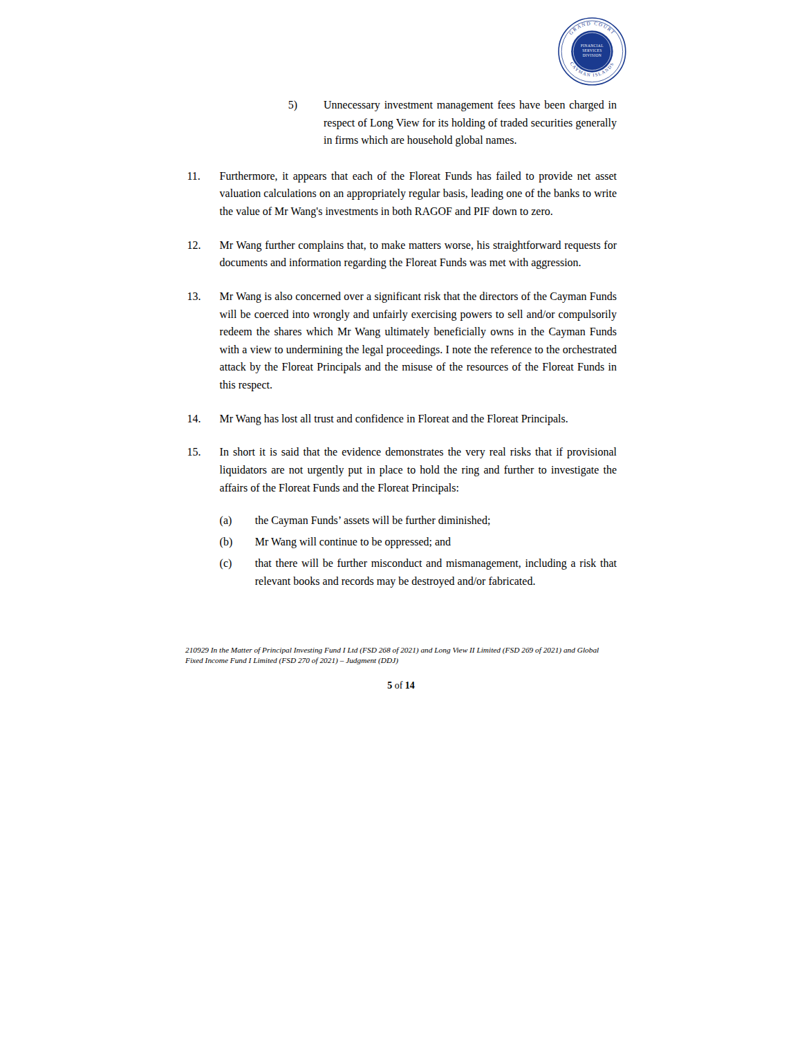GRAND COURT CAYMAN ISLANDS FINANCIAL SERVICES DIVISION
5)
Unnecessary investment management fees have been charged in respect of Long View for its holding of traded securities generally in firms which are household global names.
11.
Furthermore, it appears that each of the Floreat Funds has failed to provide net asset valuation calculations on an appropriately regular basis, leading one of the banks to write the value of Mr Wang's investments in both RAGOF and PIF down to zero.
12.
Mr Wang further complains that, to make matters worse, his straightforward requests for documents and information regarding the Floreat Funds was met with aggression.
13.
Mr Wang is also concerned over a significant risk that the directors of the Cayman Funds will be coerced into wrongly and unfairly exercising powers to sell and/or compulsorily redeem the shares which Mr Wang ultimately beneficially owns in the Cayman Funds with a view to undermining the legal proceedings. I note the reference to the orchestrated attack by the Floreat Principals and the misuse of the resources of the Floreat Funds in this respect.
14.
Mr Wang has lost all trust and confidence in Floreat and the Floreat Principals.
15.
In short it is said that the evidence demonstrates the very real risks that if provisional liquidators are not urgently put in place to hold the ring and further to investigate the affairs of the Floreat Funds and the Floreat Principals:
(a)
the Cayman Funds’ assets will be further diminished;
(b)
Mr Wang will continue to be oppressed; and
(c)
that there will be further misconduct and mismanagement, including a risk that relevant books and records may be destroyed and/or fabricated.
210929 In the Matter of Principal Investing Fund I Ltd (FSD 268 of 2021) and Long View II Limited (FSD 269 of 2021) and Global Fixed Income Fund I Limited (FSD 270 of 2021) – Judgment (DDJ)
5 of 14